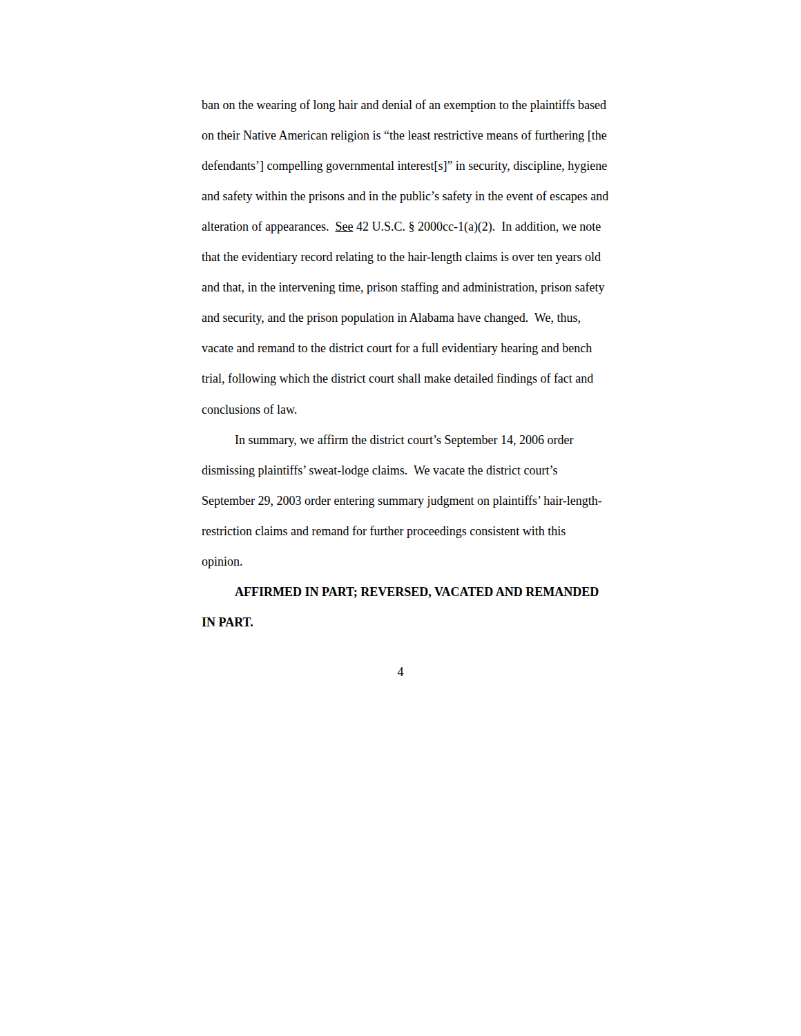ban on the wearing of long hair and denial of an exemption to the plaintiffs based on their Native American religion is “the least restrictive means of furthering [the defendants’] compelling governmental interest[s]” in security, discipline, hygiene and safety within the prisons and in the public’s safety in the event of escapes and alteration of appearances. See 42 U.S.C. § 2000cc-1(a)(2). In addition, we note that the evidentiary record relating to the hair-length claims is over ten years old and that, in the intervening time, prison staffing and administration, prison safety and security, and the prison population in Alabama have changed. We, thus, vacate and remand to the district court for a full evidentiary hearing and bench trial, following which the district court shall make detailed findings of fact and conclusions of law.
In summary, we affirm the district court’s September 14, 2006 order dismissing plaintiffs’ sweat-lodge claims. We vacate the district court’s September 29, 2003 order entering summary judgment on plaintiffs’ hair-length-restriction claims and remand for further proceedings consistent with this opinion.
AFFIRMED IN PART; REVERSED, VACATED AND REMANDED IN PART.
4